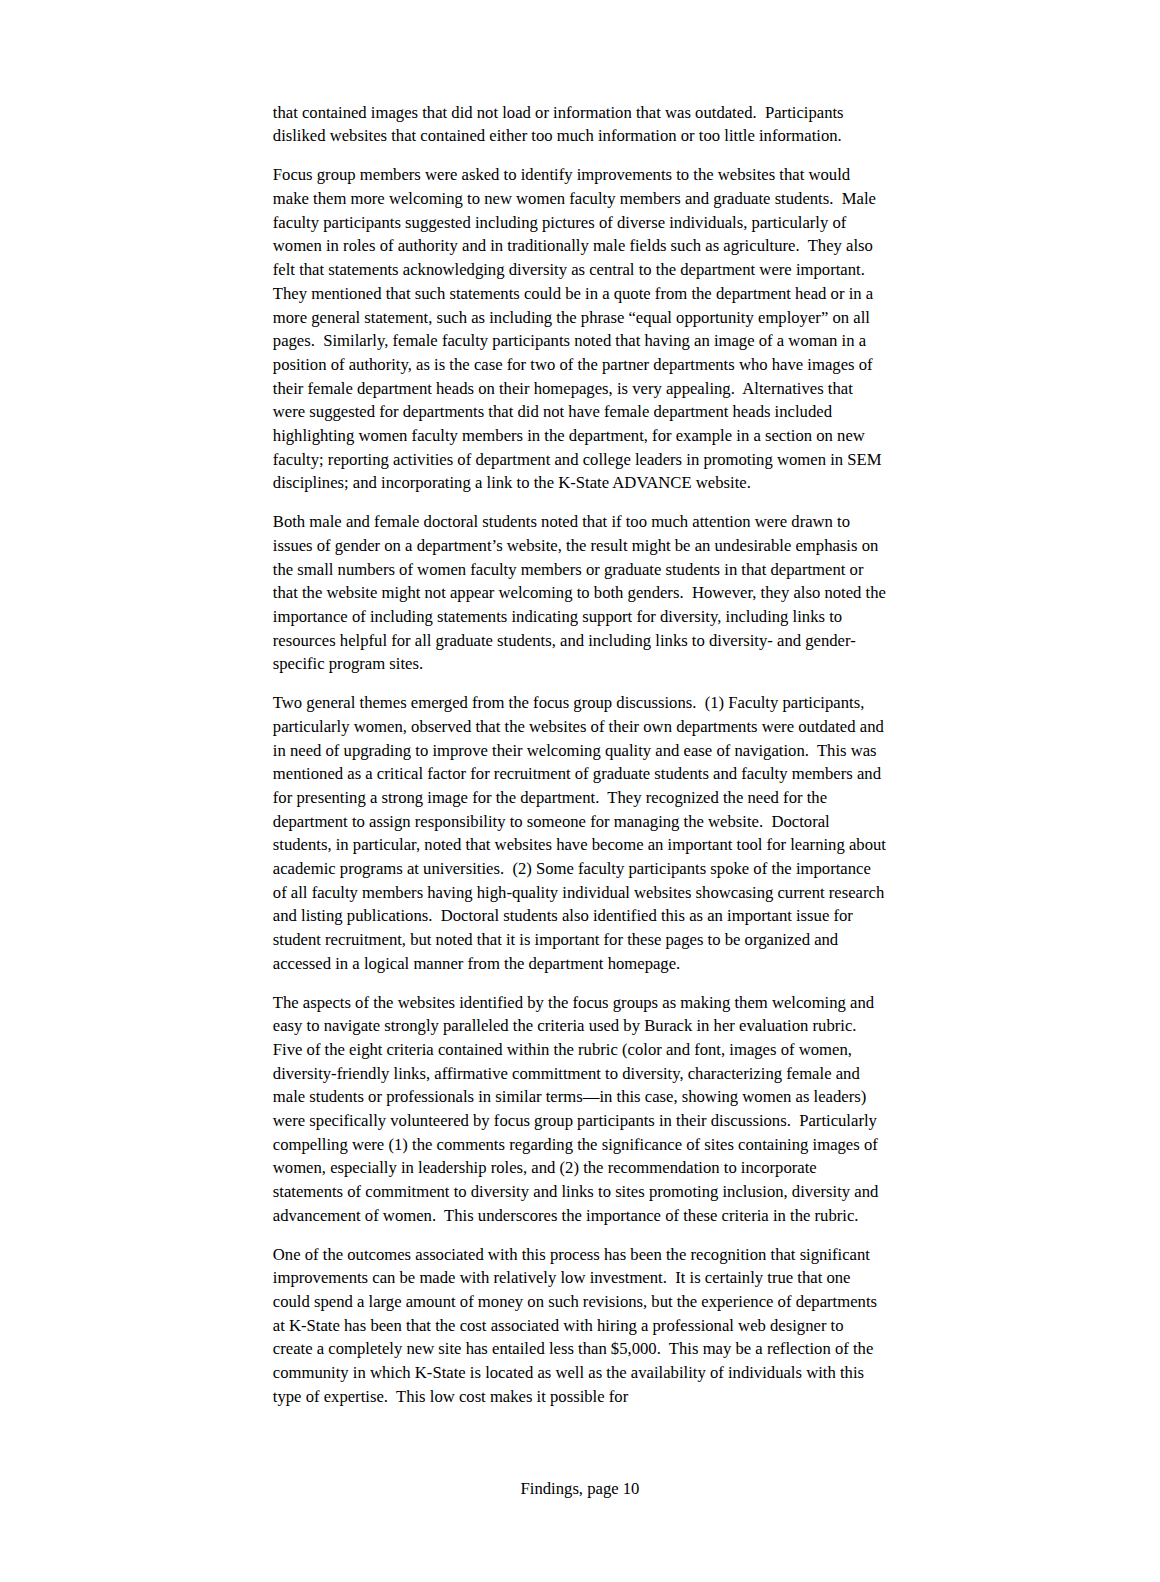that contained images that did not load or information that was outdated. Participants disliked websites that contained either too much information or too little information.
Focus group members were asked to identify improvements to the websites that would make them more welcoming to new women faculty members and graduate students. Male faculty participants suggested including pictures of diverse individuals, particularly of women in roles of authority and in traditionally male fields such as agriculture. They also felt that statements acknowledging diversity as central to the department were important. They mentioned that such statements could be in a quote from the department head or in a more general statement, such as including the phrase “equal opportunity employer” on all pages. Similarly, female faculty participants noted that having an image of a woman in a position of authority, as is the case for two of the partner departments who have images of their female department heads on their homepages, is very appealing. Alternatives that were suggested for departments that did not have female department heads included highlighting women faculty members in the department, for example in a section on new faculty; reporting activities of department and college leaders in promoting women in SEM disciplines; and incorporating a link to the K-State ADVANCE website.
Both male and female doctoral students noted that if too much attention were drawn to issues of gender on a department’s website, the result might be an undesirable emphasis on the small numbers of women faculty members or graduate students in that department or that the website might not appear welcoming to both genders. However, they also noted the importance of including statements indicating support for diversity, including links to resources helpful for all graduate students, and including links to diversity- and gender-specific program sites.
Two general themes emerged from the focus group discussions. (1) Faculty participants, particularly women, observed that the websites of their own departments were outdated and in need of upgrading to improve their welcoming quality and ease of navigation. This was mentioned as a critical factor for recruitment of graduate students and faculty members and for presenting a strong image for the department. They recognized the need for the department to assign responsibility to someone for managing the website. Doctoral students, in particular, noted that websites have become an important tool for learning about academic programs at universities. (2) Some faculty participants spoke of the importance of all faculty members having high-quality individual websites showcasing current research and listing publications. Doctoral students also identified this as an important issue for student recruitment, but noted that it is important for these pages to be organized and accessed in a logical manner from the department homepage.
The aspects of the websites identified by the focus groups as making them welcoming and easy to navigate strongly paralleled the criteria used by Burack in her evaluation rubric. Five of the eight criteria contained within the rubric (color and font, images of women, diversity-friendly links, affirmative committment to diversity, characterizing female and male students or professionals in similar terms—in this case, showing women as leaders) were specifically volunteered by focus group participants in their discussions. Particularly compelling were (1) the comments regarding the significance of sites containing images of women, especially in leadership roles, and (2) the recommendation to incorporate statements of commitment to diversity and links to sites promoting inclusion, diversity and advancement of women. This underscores the importance of these criteria in the rubric.
One of the outcomes associated with this process has been the recognition that significant improvements can be made with relatively low investment. It is certainly true that one could spend a large amount of money on such revisions, but the experience of departments at K-State has been that the cost associated with hiring a professional web designer to create a completely new site has entailed less than $5,000. This may be a reflection of the community in which K-State is located as well as the availability of individuals with this type of expertise. This low cost makes it possible for
Findings, page 10